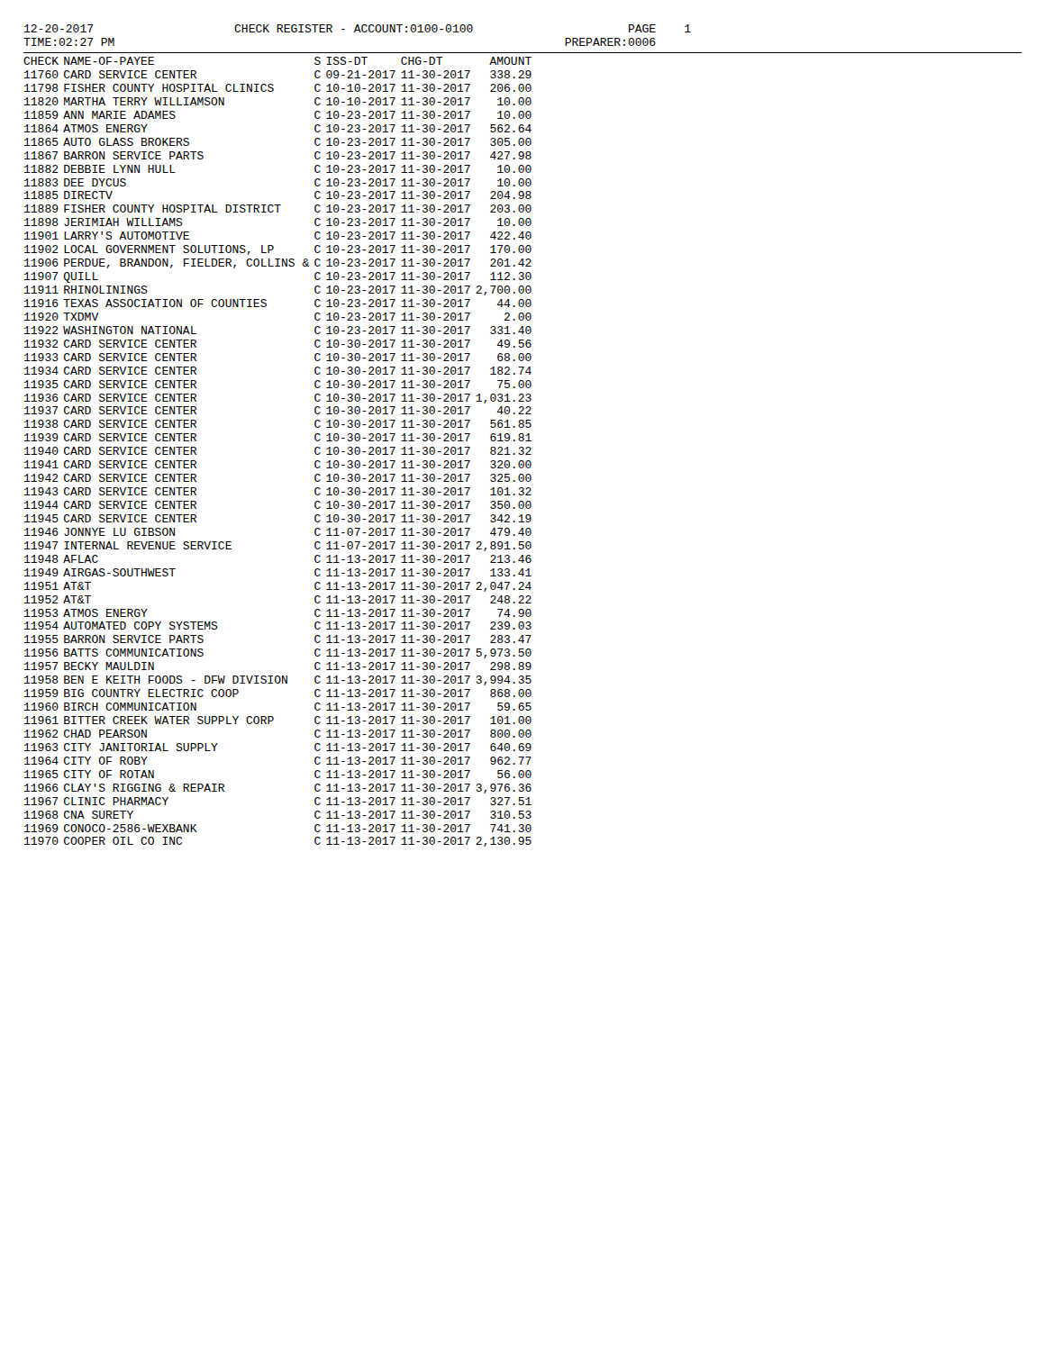12-20-2017                    CHECK REGISTER - ACCOUNT:0100-0100                      PAGE    1
TIME:02:27 PM                                                                PREPARER:0006
| CHECK | NAME-OF-PAYEE | S | ISS-DT | CHG-DT | AMOUNT |
| --- | --- | --- | --- | --- | --- |
| 11760 | CARD SERVICE CENTER | C | 09-21-2017 | 11-30-2017 | 338.29 |
| 11798 | FISHER COUNTY HOSPITAL CLINICS | C | 10-10-2017 | 11-30-2017 | 206.00 |
| 11820 | MARTHA TERRY WILLIAMSON | C | 10-10-2017 | 11-30-2017 | 10.00 |
| 11859 | ANN MARIE ADAMES | C | 10-23-2017 | 11-30-2017 | 10.00 |
| 11864 | ATMOS ENERGY | C | 10-23-2017 | 11-30-2017 | 562.64 |
| 11865 | AUTO GLASS BROKERS | C | 10-23-2017 | 11-30-2017 | 305.00 |
| 11867 | BARRON SERVICE PARTS | C | 10-23-2017 | 11-30-2017 | 427.98 |
| 11882 | DEBBIE LYNN HULL | C | 10-23-2017 | 11-30-2017 | 10.00 |
| 11883 | DEE DYCUS | C | 10-23-2017 | 11-30-2017 | 10.00 |
| 11885 | DIRECTV | C | 10-23-2017 | 11-30-2017 | 204.98 |
| 11889 | FISHER COUNTY HOSPITAL DISTRICT | C | 10-23-2017 | 11-30-2017 | 203.00 |
| 11898 | JERIMIAH WILLIAMS | C | 10-23-2017 | 11-30-2017 | 10.00 |
| 11901 | LARRY'S AUTOMOTIVE | C | 10-23-2017 | 11-30-2017 | 422.40 |
| 11902 | LOCAL GOVERNMENT SOLUTIONS, LP | C | 10-23-2017 | 11-30-2017 | 170.00 |
| 11906 | PERDUE, BRANDON, FIELDER, COLLINS & | C | 10-23-2017 | 11-30-2017 | 201.42 |
| 11907 | QUILL | C | 10-23-2017 | 11-30-2017 | 112.30 |
| 11911 | RHINOLININGS | C | 10-23-2017 | 11-30-2017 | 2,700.00 |
| 11916 | TEXAS ASSOCIATION OF COUNTIES | C | 10-23-2017 | 11-30-2017 | 44.00 |
| 11920 | TXDMV | C | 10-23-2017 | 11-30-2017 | 2.00 |
| 11922 | WASHINGTON NATIONAL | C | 10-23-2017 | 11-30-2017 | 331.40 |
| 11932 | CARD SERVICE CENTER | C | 10-30-2017 | 11-30-2017 | 49.56 |
| 11933 | CARD SERVICE CENTER | C | 10-30-2017 | 11-30-2017 | 68.00 |
| 11934 | CARD SERVICE CENTER | C | 10-30-2017 | 11-30-2017 | 182.74 |
| 11935 | CARD SERVICE CENTER | C | 10-30-2017 | 11-30-2017 | 75.00 |
| 11936 | CARD SERVICE CENTER | C | 10-30-2017 | 11-30-2017 | 1,031.23 |
| 11937 | CARD SERVICE CENTER | C | 10-30-2017 | 11-30-2017 | 40.22 |
| 11938 | CARD SERVICE CENTER | C | 10-30-2017 | 11-30-2017 | 561.85 |
| 11939 | CARD SERVICE CENTER | C | 10-30-2017 | 11-30-2017 | 619.81 |
| 11940 | CARD SERVICE CENTER | C | 10-30-2017 | 11-30-2017 | 821.32 |
| 11941 | CARD SERVICE CENTER | C | 10-30-2017 | 11-30-2017 | 320.00 |
| 11942 | CARD SERVICE CENTER | C | 10-30-2017 | 11-30-2017 | 325.00 |
| 11943 | CARD SERVICE CENTER | C | 10-30-2017 | 11-30-2017 | 101.32 |
| 11944 | CARD SERVICE CENTER | C | 10-30-2017 | 11-30-2017 | 350.00 |
| 11945 | CARD SERVICE CENTER | C | 10-30-2017 | 11-30-2017 | 342.19 |
| 11946 | JONNYE LU GIBSON | C | 11-07-2017 | 11-30-2017 | 479.40 |
| 11947 | INTERNAL REVENUE SERVICE | C | 11-07-2017 | 11-30-2017 | 2,891.50 |
| 11948 | AFLAC | C | 11-13-2017 | 11-30-2017 | 213.46 |
| 11949 | AIRGAS-SOUTHWEST | C | 11-13-2017 | 11-30-2017 | 133.41 |
| 11951 | AT&T | C | 11-13-2017 | 11-30-2017 | 2,047.24 |
| 11952 | AT&T | C | 11-13-2017 | 11-30-2017 | 248.22 |
| 11953 | ATMOS ENERGY | C | 11-13-2017 | 11-30-2017 | 74.90 |
| 11954 | AUTOMATED COPY SYSTEMS | C | 11-13-2017 | 11-30-2017 | 239.03 |
| 11955 | BARRON SERVICE PARTS | C | 11-13-2017 | 11-30-2017 | 283.47 |
| 11956 | BATTS COMMUNICATIONS | C | 11-13-2017 | 11-30-2017 | 5,973.50 |
| 11957 | BECKY MAULDIN | C | 11-13-2017 | 11-30-2017 | 298.89 |
| 11958 | BEN E KEITH FOODS - DFW DIVISION | C | 11-13-2017 | 11-30-2017 | 3,994.35 |
| 11959 | BIG COUNTRY ELECTRIC COOP | C | 11-13-2017 | 11-30-2017 | 868.00 |
| 11960 | BIRCH COMMUNICATION | C | 11-13-2017 | 11-30-2017 | 59.65 |
| 11961 | BITTER CREEK WATER SUPPLY CORP | C | 11-13-2017 | 11-30-2017 | 101.00 |
| 11962 | CHAD PEARSON | C | 11-13-2017 | 11-30-2017 | 800.00 |
| 11963 | CITY JANITORIAL SUPPLY | C | 11-13-2017 | 11-30-2017 | 640.69 |
| 11964 | CITY OF ROBY | C | 11-13-2017 | 11-30-2017 | 962.77 |
| 11965 | CITY OF ROTAN | C | 11-13-2017 | 11-30-2017 | 56.00 |
| 11966 | CLAY'S RIGGING & REPAIR | C | 11-13-2017 | 11-30-2017 | 3,976.36 |
| 11967 | CLINIC PHARMACY | C | 11-13-2017 | 11-30-2017 | 327.51 |
| 11968 | CNA SURETY | C | 11-13-2017 | 11-30-2017 | 310.53 |
| 11969 | CONOCO-2586-WEXBANK | C | 11-13-2017 | 11-30-2017 | 741.30 |
| 11970 | COOPER OIL CO INC | C | 11-13-2017 | 11-30-2017 | 2,130.95 |